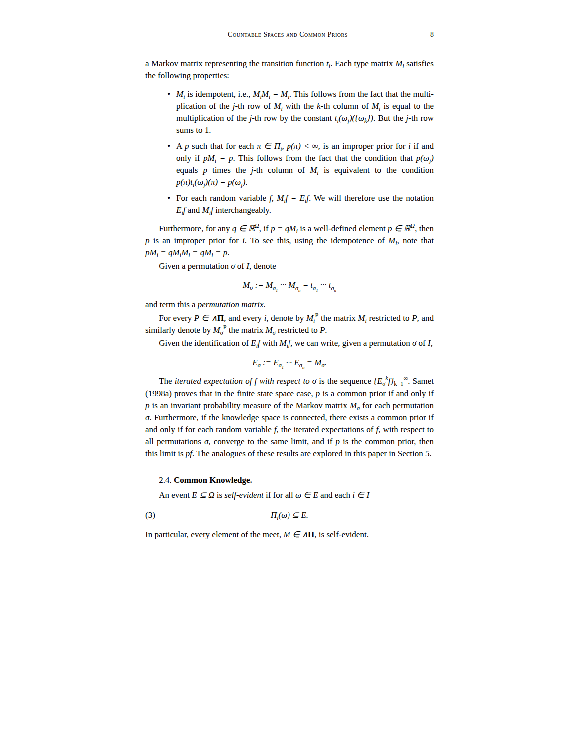Countable Spaces and Common Priors 8
a Markov matrix representing the transition function ti. Each type matrix Mi satisfies the following properties:
Mi is idempotent, i.e., MiMi = Mi. This follows from the fact that the multiplication of the j-th row of Mi with the k-th column of Mi is equal to the multiplication of the j-th row by the constant ti(ωj)({ωk}). But the j-th row sums to 1.
A p such that for each π ∈ Πi, p(π) < ∞, is an improper prior for i if and only if pMi = p. This follows from the fact that the condition that p(ωj) equals p times the j-th column of Mi is equivalent to the condition p(π)ti(ωj)(π) = p(ωj).
For each random variable f, Mif = Eif. We will therefore use the notation Eif and Mif interchangeably.
Furthermore, for any q ∈ ℝΩ, if p = qMi is a well-defined element p ∈ ℝΩ, then p is an improper prior for i. To see this, using the idempotence of Mi, note that pMi = qMiMi = qMi = p.
Given a permutation σ of I, denote
Mσ := Mσ1 ··· Mσn = tσ1 ··· tσn
and term this a permutation matrix.
For every P ∈ ∧Π, and every i, denote by MiP the matrix Mi restricted to P, and similarly denote by MσP the matrix Mσ restricted to P.
Given the identification of Eif with Mif, we can write, given a permutation σ of I,
Eσ := Eσ1 ··· Eσn = Mσ.
The iterated expectation of f with respect to σ is the sequence {Eσkf}k=1∞. Samet (1998a) proves that in the finite state space case, p is a common prior if and only if p is an invariant probability measure of the Markov matrix Mσ for each permutation σ. Furthermore, if the knowledge space is connected, there exists a common prior if and only if for each random variable f, the iterated expectations of f, with respect to all permutations σ, converge to the same limit, and if p is the common prior, then this limit is pf. The analogues of these results are explored in this paper in Section 5.
2.4. Common Knowledge.
An event E ⊆ Ω is self-evident if for all ω ∈ E and each i ∈ I
(3) Πi(ω) ⊆ E.
In particular, every element of the meet, M ∈ ∧Π, is self-evident.